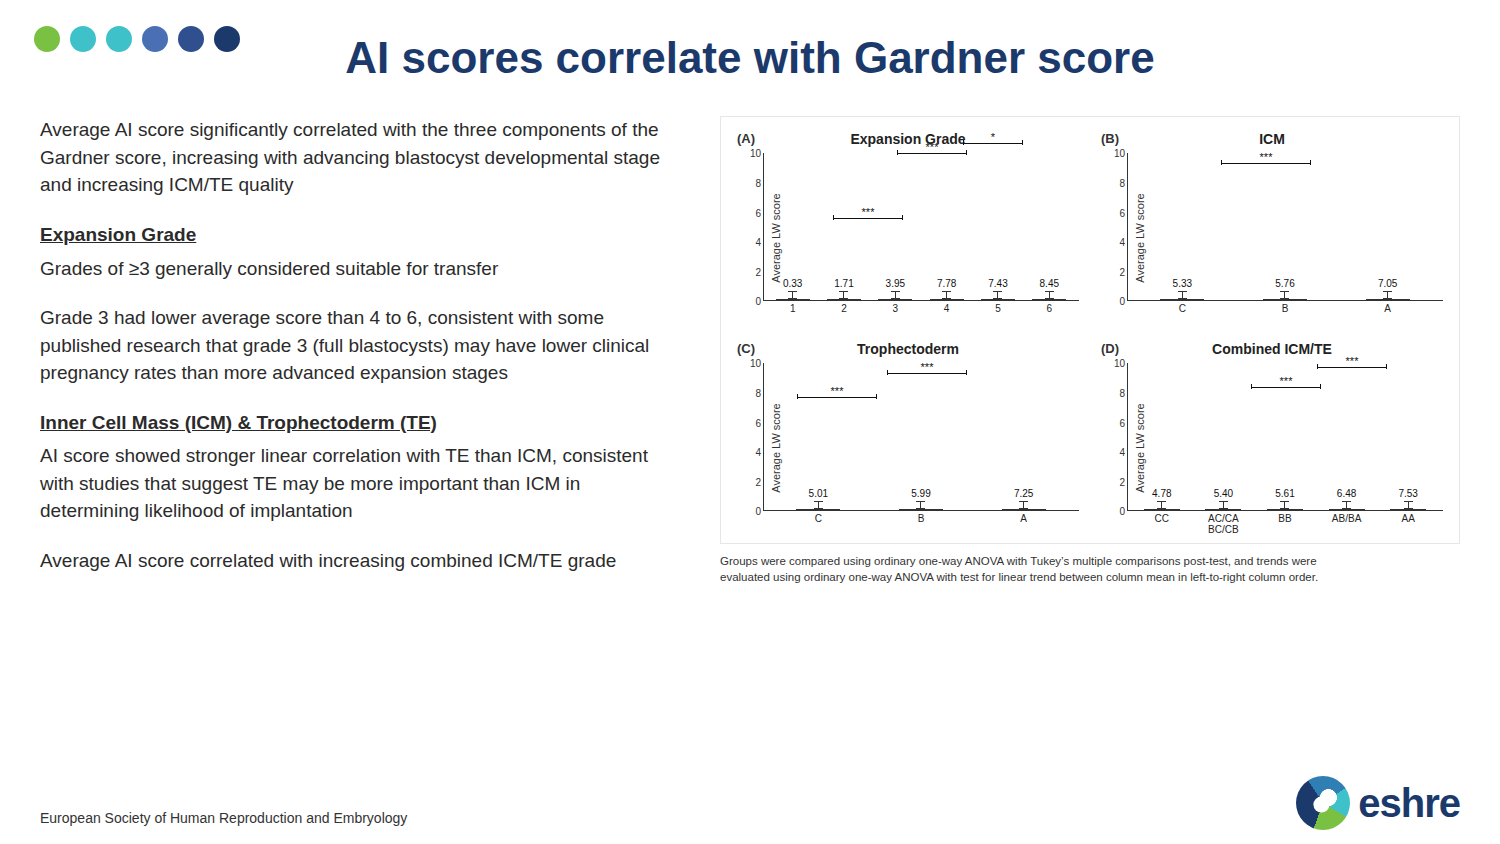AI scores correlate with Gardner score
Average AI score significantly correlated with the three components of the Gardner score, increasing with advancing blastocyst developmental stage and increasing ICM/TE quality
Expansion Grade
Grades of ≥3 generally considered suitable for transfer
Grade 3 had lower average score than 4 to 6, consistent with some published research that grade 3 (full blastocysts) may have lower clinical pregnancy rates than more advanced expansion stages
Inner Cell Mass (ICM) & Trophectoderm (TE)
AI score showed stronger linear correlation with TE than ICM, consistent with studies that suggest TE may be more important than ICM in determining likelihood of implantation
Average AI score correlated with increasing combined ICM/TE grade
(A)
Expansion Grade
Average LW score
0
2
4
6
8
10
***
***
*
0.33
1.71
3.95
7.78
7.43
8.45
123456
(B)
ICM
Average LW score
0
2
4
6
8
10
***
5.33
5.76
7.05
CBA
(C)
Trophectoderm
Average LW score
0
2
4
6
8
10
***
***
5.01
5.99
7.25
CBA
(D)
Combined ICM/TE
Average LW score
0
2
4
6
8
10
***
***
4.78
5.40
5.61
6.48
7.53
CC AC/CA
BC/CB BB AB/BA AA
Groups were compared using ordinary one-way ANOVA with Tukey’s multiple comparisons post-test, and trends were evaluated using ordinary one-way ANOVA with test for linear trend between column mean in left-to-right column order.
European Society of Human Reproduction and Embryology
eshre